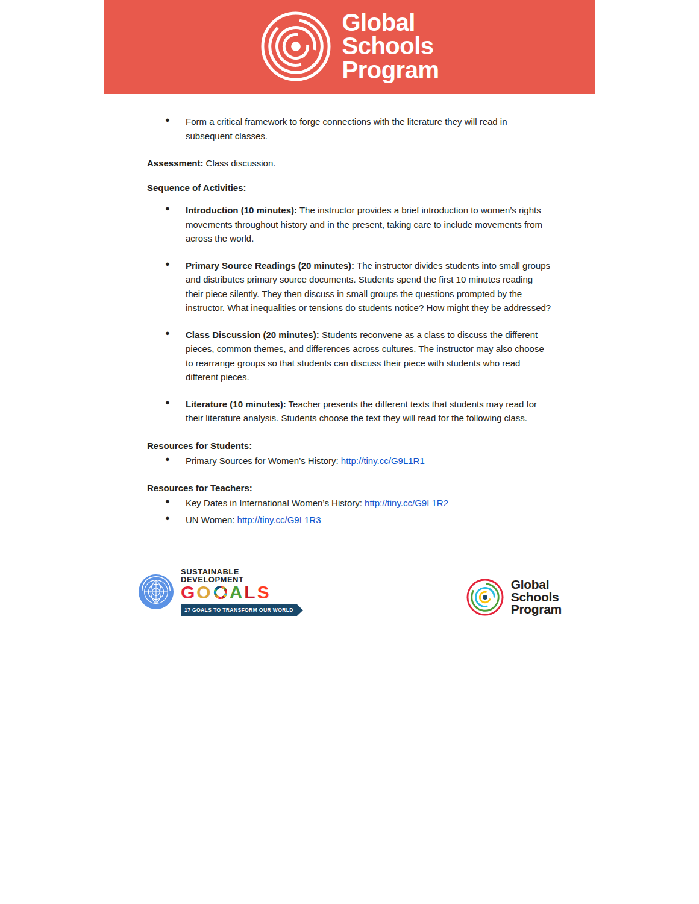Global
Schools
Program
Form a critical framework to forge connections with the literature they will read in subsequent classes.
Assessment: Class discussion.
Sequence of Activities:
Introduction (10 minutes): The instructor provides a brief introduction to women’s rights movements throughout history and in the present, taking care to include movements from across the world.
Primary Source Readings (20 minutes): The instructor divides students into small groups and distributes primary source documents. Students spend the first 10 minutes reading their piece silently. They then discuss in small groups the questions prompted by the instructor. What inequalities or tensions do students notice? How might they be addressed?
Class Discussion (20 minutes): Students reconvene as a class to discuss the different pieces, common themes, and differences across cultures. The instructor may also choose to rearrange groups so that students can discuss their piece with students who read different pieces.
Literature (10 minutes): Teacher presents the different texts that students may read for their literature analysis. Students choose the text they will read for the following class.
Resources for Students:
Primary Sources for Women’s History: http://tiny.cc/G9L1R1
Resources for Teachers:
Key Dates in International Women’s History: http://tiny.cc/G9L1R2
UN Women: http://tiny.cc/G9L1R3
SUSTAINABLE
DEVELOPMENT
GO ALS
17 GOALS TO TRANSFORM OUR WORLD
Global
Schools
Program